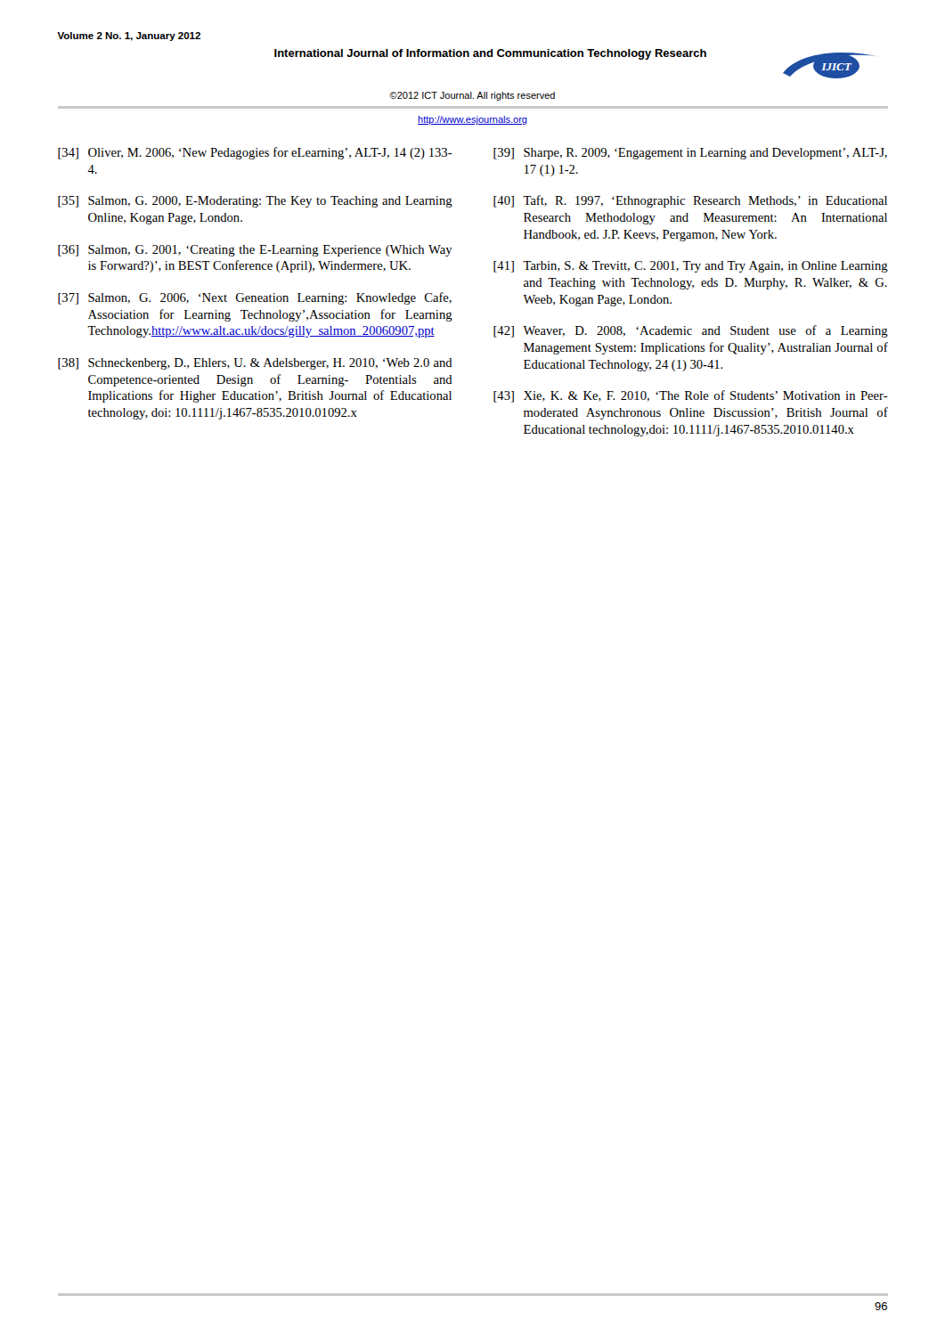Volume 2 No. 1, January 2012
International Journal of Information and Communication Technology Research
IJICT
©2012 ICT Journal. All rights reserved
http://www.esjournals.org
[34] Oliver, M. 2006, ‘New Pedagogies for eLearning’, ALT-J, 14 (2) 133-4.
[35] Salmon, G. 2000, E-Moderating: The Key to Teaching and Learning Online, Kogan Page, London.
[36] Salmon, G. 2001, ‘Creating the E-Learning Experience (Which Way is Forward?)’, in BEST Conference (April), Windermere, UK.
[37] Salmon, G. 2006, ‘Next Geneation Learning: Knowledge Cafe, Association for Learning Technology’,Association for Learning Technology.http://www.alt.ac.uk/docs/gilly_salmon_20060907,ppt
[38] Schneckenberg, D., Ehlers, U. & Adelsberger, H. 2010, ‘Web 2.0 and Competence-oriented Design of Learning- Potentials and Implications for Higher Education’, British Journal of Educational technology, doi: 10.1111/j.1467-8535.2010.01092.x
[39] Sharpe, R. 2009, ‘Engagement in Learning and Development’, ALT-J, 17 (1) 1-2.
[40] Taft, R. 1997, ‘Ethnographic Research Methods,’ in Educational Research Methodology and Measurement: An International Handbook, ed. J.P. Keevs, Pergamon, New York.
[41] Tarbin, S. & Trevitt, C. 2001, Try and Try Again, in Online Learning and Teaching with Technology, eds D. Murphy, R. Walker, & G. Weeb, Kogan Page, London.
[42] Weaver, D. 2008, ‘Academic and Student use of a Learning Management System: Implications for Quality’, Australian Journal of Educational Technology, 24 (1) 30-41.
[43] Xie, K. & Ke, F. 2010, ‘The Role of Students’ Motivation in Peer-moderated Asynchronous Online Discussion’, British Journal of Educational technology,doi: 10.1111/j.1467-8535.2010.01140.x
96